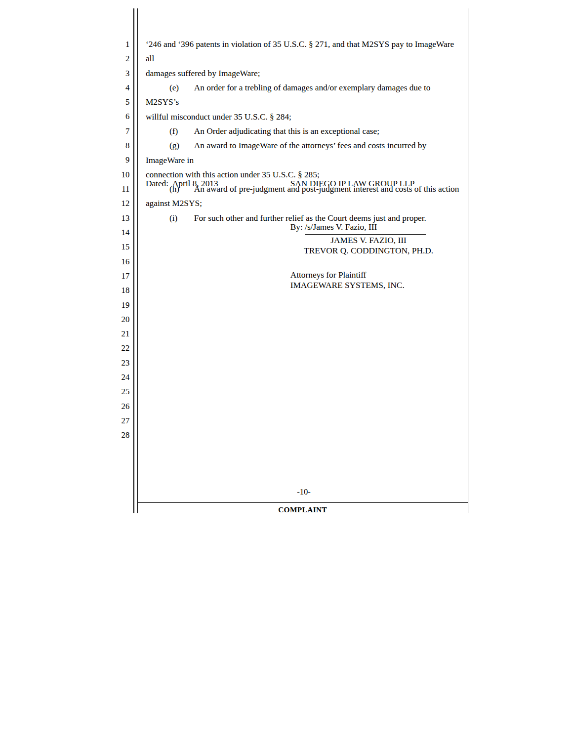1
2
3
4
5
6
7
8
9
10
11
12
13
14
15
16
17
18
19
20
21
22
23
24
25
26
27
28
‘246 and ‘396 patents in violation of 35 U.S.C. § 271, and that M2SYS pay to ImageWare all
damages suffered by ImageWare;
(e) An order for a trebling of damages and/or exemplary damages due to M2SYS’s
willful misconduct under 35 U.S.C. § 284;
(f) An Order adjudicating that this is an exceptional case;
(g) An award to ImageWare of the attorneys’ fees and costs incurred by ImageWare in
connection with this action under 35 U.S.C. § 285;
(h) An award of pre-judgment and post-judgment interest and costs of this action
against M2SYS;
(i) For such other and further relief as the Court deems just and proper.
Dated: April 8, 2013 SAN DIEGO IP LAW GROUP LLP
By: /s/James V. Fazio, III
JAMES V. FAZIO, III
TREVOR Q. CODDINGTON, PH.D.
Attorneys for Plaintiff
IMAGEWARE SYSTEMS, INC.
-10-
COMPLAINT